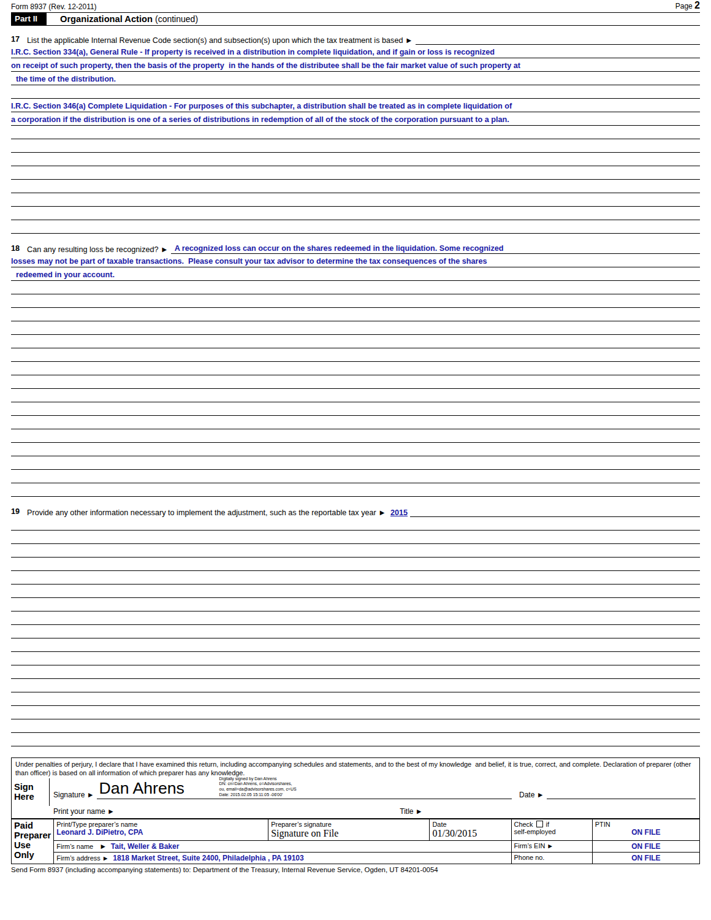Form 8937 (Rev. 12-2011)
Page 2
Part II
Organizational Action (continued)
17
List the applicable Internal Revenue Code section(s) and subsection(s) upon which the tax treatment is based ►
I.R.C. Section 334(a), General Rule - If property is received in a distribution in complete liquidation, and if gain or loss is recognized
on receipt of such property, then the basis of the property in the hands of the distributee shall be the fair market value of such property at
the time of the distribution.
I.R.C. Section 346(a) Complete Liquidation - For purposes of this subchapter, a distribution shall be treated as in complete liquidation of
a corporation if the distribution is one of a series of distributions in redemption of all of the stock of the corporation pursuant to a plan.
18
Can any resulting loss be recognized? ► A recognized loss can occur on the shares redeemed in the liquidation. Some recognized
losses may not be part of taxable transactions. Please consult your tax advisor to determine the tax consequences of the shares
redeemed in your account.
19
Provide any other information necessary to implement the adjustment, such as the reportable tax year ► 2015
Under penalties of perjury, I declare that I have examined this return, including accompanying schedules and statements, and to the best of my knowledge and belief, it is true, correct, and complete. Declaration of preparer (other than officer) is based on all information of which preparer has any knowledge.
Sign
Here
Signature ► Dan Ahrens Digitally signed by Dan Ahrens
DN: cn=Dan Ahrens, o=Advisorshares,
ou, email=da@advisorshares.com, c=US
Date: 2015.02.05 15:11:05 -06'00'
Date ►
Print your name ► Title ►
| Paid Preparer Use Only | Print/Type preparer’s name Leonard J. DiPietro, CPA | Preparer’s signature Signature on File | Date 01/30/2015 | Check if self-employed | PTIN ON FILE |
| Firm’s name ► Tait, Weller & Baker | Firm’s EIN ► | ON FILE |
| Firm’s address ► 1818 Market Street, Suite 2400, Philadelphia , PA 19103 | Phone no. | ON FILE |
Send Form 8937 (including accompanying statements) to: Department of the Treasury, Internal Revenue Service, Ogden, UT 84201-0054